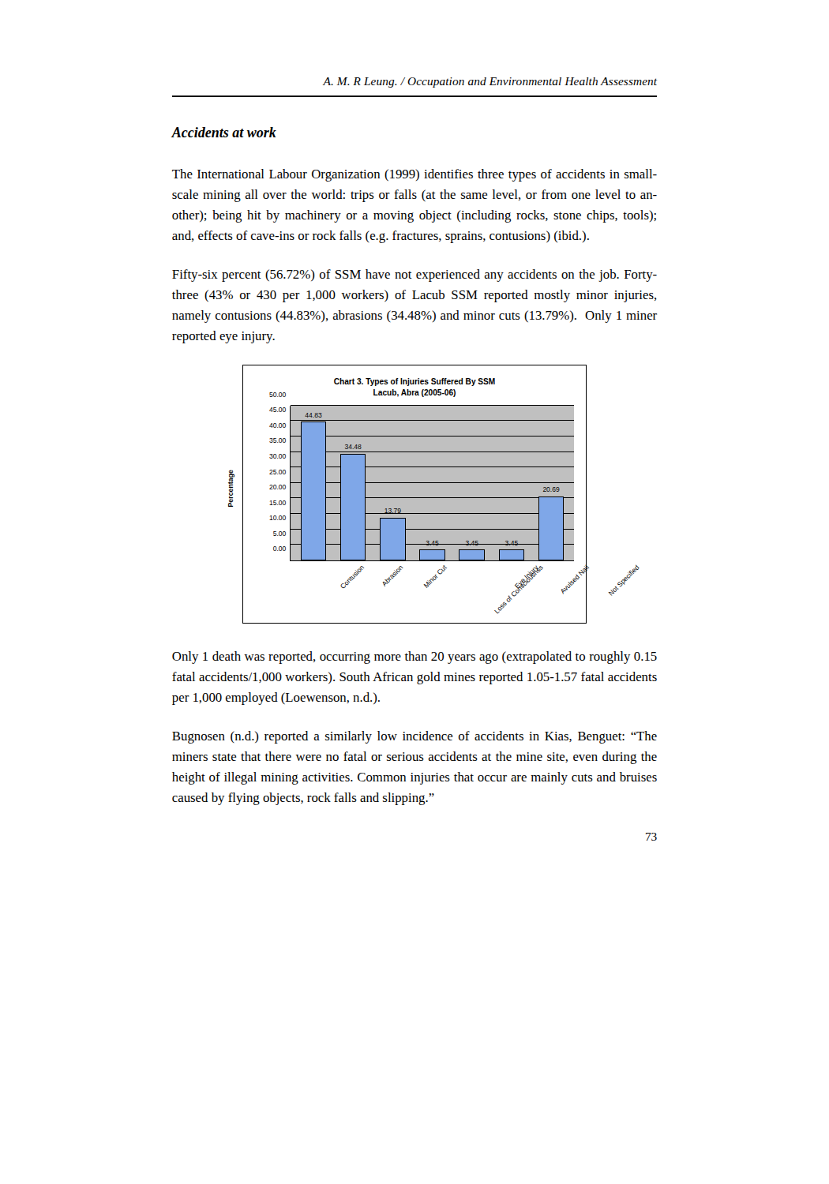A. M. R Leung. / Occupation and Environmental Health Assessment
Accidents at work
The International Labour Organization (1999) identifies three types of accidents in small-scale mining all over the world: trips or falls (at the same level, or from one level to another); being hit by machinery or a moving object (including rocks, stone chips, tools); and, effects of cave-ins or rock falls (e.g. fractures, sprains, contusions) (ibid.).
Fifty-six percent (56.72%) of SSM have not experienced any accidents on the job. Forty-three (43% or 430 per 1,000 workers) of Lacub SSM reported mostly minor injuries, namely contusions (44.83%), abrasions (34.48%) and minor cuts (13.79%). Only 1 miner reported eye injury.
Chart 3. Types of Injuries Suffered By SSM
Lacub, Abra (2005-06)
Percentage
50.00
45.00
40.00
35.00
30.00
25.00
20.00
15.00
10.00
5.00
0.00
44.83
34.48
13.79
3.45
3.45
3.45
20.69
Contusion
Abrasion
Minor Cut
Loss of Consciousnss
Eye Injury
Avulsed Nail
Not Specified
Only 1 death was reported, occurring more than 20 years ago (extrapolated to roughly 0.15 fatal accidents/1,000 workers). South African gold mines reported 1.05-1.57 fatal accidents per 1,000 employed (Loewenson, n.d.).
Bugnosen (n.d.) reported a similarly low incidence of accidents in Kias, Benguet: “The miners state that there were no fatal or serious accidents at the mine site, even during the height of illegal mining activities. Common injuries that occur are mainly cuts and bruises caused by flying objects, rock falls and slipping.”
73